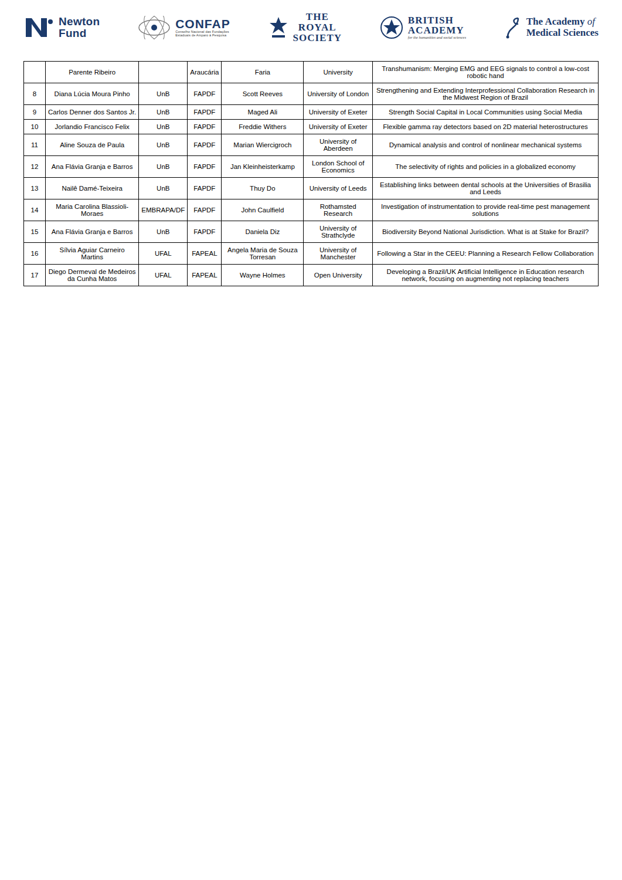Newton
Fund
CONFAP
Conselho Nacional das Fundações
Estaduais de Amparo à Pesquisa
THE
ROYAL
SOCIETY
BRITISH
ACADEMY
for the humanities and social sciences
The Academy of
Medical Sciences
| | Parente Ribeiro | | Araucária | Faria | University | Transhumanism: Merging EMG and EEG signals to control a low-cost robotic hand |
| 8 | Diana Lúcia Moura Pinho | UnB | FAPDF | Scott Reeves | University of London | Strengthening and Extending Interprofessional Collaboration Research in the Midwest Region of Brazil |
| 9 | Carlos Denner dos Santos Jr. | UnB | FAPDF | Maged Ali | University of Exeter | Strength Social Capital in Local Communities using Social Media |
| 10 | Jorlandio Francisco Felix | UnB | FAPDF | Freddie Withers | University of Exeter | Flexible gamma ray detectors based on 2D material heterostructures |
| 11 | Aline Souza de Paula | UnB | FAPDF | Marian Wiercigroch | University of Aberdeen | Dynamical analysis and control of nonlinear mechanical systems |
| 12 | Ana Flávia Granja e Barros | UnB | FAPDF | Jan Kleinheisterkamp | London School of Economics | The selectivity of rights and policies in a globalized economy |
| 13 | Nailê Damé-Teixeira | UnB | FAPDF | Thuy Do | University of Leeds | Establishing links between dental schools at the Universities of Brasilia and Leeds |
| 14 | Maria Carolina Blassioli-Moraes | EMBRAPA/DF | FAPDF | John Caulfield | Rothamsted Research | Investigation of instrumentation to provide real-time pest management solutions |
| 15 | Ana Flávia Granja e Barros | UnB | FAPDF | Daniela Diz | University of Strathclyde | Biodiversity Beyond National Jurisdiction. What is at Stake for Brazil? |
| 16 | Sílvia Aguiar Carneiro Martins | UFAL | FAPEAL | Angela Maria de Souza Torresan | University of Manchester | Following a Star in the CEEU: Planning a Research Fellow Collaboration |
| 17 | Diego Dermeval de Medeiros da Cunha Matos | UFAL | FAPEAL | Wayne Holmes | Open University | Developing a Brazil/UK Artificial Intelligence in Education research network, focusing on augmenting not replacing teachers |